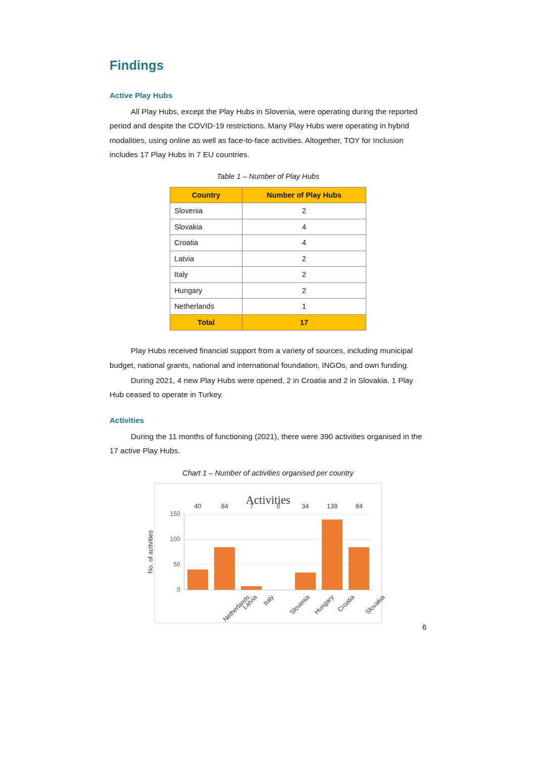Findings
Active Play Hubs
All Play Hubs, except the Play Hubs in Slovenia, were operating during the reported period and despite the COVID-19 restrictions. Many Play Hubs were operating in hybrid modalities, using online as well as face-to-face activities. Altogether, TOY for Inclusion includes 17 Play Hubs in 7 EU countries.
Table 1 – Number of Play Hubs
| Country | Number of Play Hubs |
| --- | --- |
| Slovenia | 2 |
| Slovakia | 4 |
| Croatia | 4 |
| Latvia | 2 |
| Italy | 2 |
| Hungary | 2 |
| Netherlands | 1 |
| Total | 17 |
Play Hubs received financial support from a variety of sources, including municipal budget, national grants, national and international foundation, INGOs, and own funding.
During 2021, 4 new Play Hubs were opened, 2 in Croatia and 2 in Slovakia. 1 Play Hub ceased to operate in Turkey.
Activities
During the 11 months of functioning (2021), there were 390 activities organised in the 17 active Play Hubs.
Chart 1 – Number of activities organised per country
Activities
No. of activities
150
100
50
0
40
84
7
0
34
139
84
Netherlands
Latvia
Italy
Slovenia
Hungary
Croatia
Slovakia
6